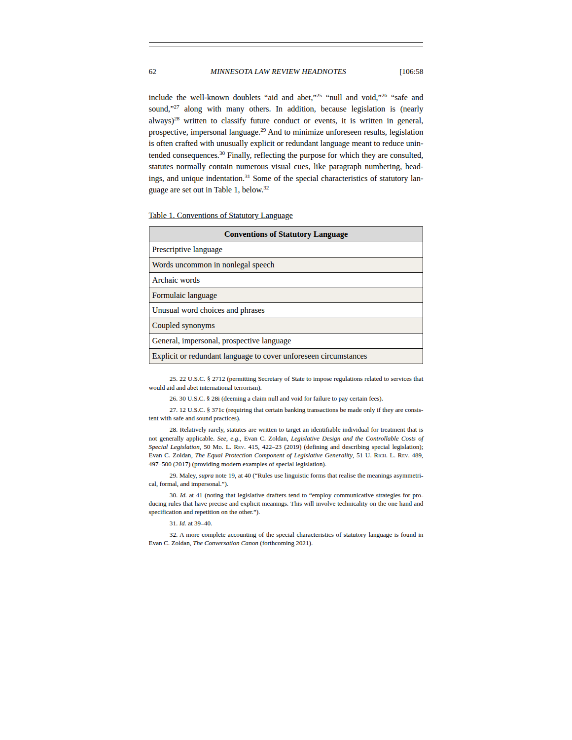62 MINNESOTA LAW REVIEW HEADNOTES [106:58
include the well-known doublets “aid and abet,”25 “null and void,”26 “safe and sound,”27 along with many others. In addition, because legislation is (nearly always)28 written to classify future conduct or events, it is written in general, prospective, impersonal language.29 And to minimize unforeseen results, legislation is often crafted with unusually explicit or redundant language meant to reduce unintended consequences.30 Finally, reflecting the purpose for which they are consulted, statutes normally contain numerous visual cues, like paragraph numbering, headings, and unique indentation.31 Some of the special characteristics of statutory language are set out in Table 1, below.32
Table 1. Conventions of Statutory Language
| Conventions of Statutory Language |
| --- |
| Prescriptive language |
| Words uncommon in nonlegal speech |
| Archaic words |
| Formulaic language |
| Unusual word choices and phrases |
| Coupled synonyms |
| General, impersonal, prospective language |
| Explicit or redundant language to cover unforeseen circumstances |
25. 22 U.S.C. § 2712 (permitting Secretary of State to impose regulations related to services that would aid and abet international terrorism).
26. 30 U.S.C. § 28i (deeming a claim null and void for failure to pay certain fees).
27. 12 U.S.C. § 371c (requiring that certain banking transactions be made only if they are consistent with safe and sound practices).
28. Relatively rarely, statutes are written to target an identifiable individual for treatment that is not generally applicable. See, e.g., Evan C. Zoldan, Legislative Design and the Controllable Costs of Special Legislation, 50 Md. L. Rev. 415, 422–23 (2019) (defining and describing special legislation); Evan C. Zoldan, The Equal Protection Component of Legislative Generality, 51 U. Rich. L. Rev. 489, 497–500 (2017) (providing modern examples of special legislation).
29. Maley, supra note 19, at 40 (“Rules use linguistic forms that realise the meanings asymmetrical, formal, and impersonal.”).
30. Id. at 41 (noting that legislative drafters tend to “employ communicative strategies for producing rules that have precise and explicit meanings. This will involve technicality on the one hand and specification and repetition on the other.”).
31. Id. at 39–40.
32. A more complete accounting of the special characteristics of statutory language is found in Evan C. Zoldan, The Conversation Canon (forthcoming 2021).